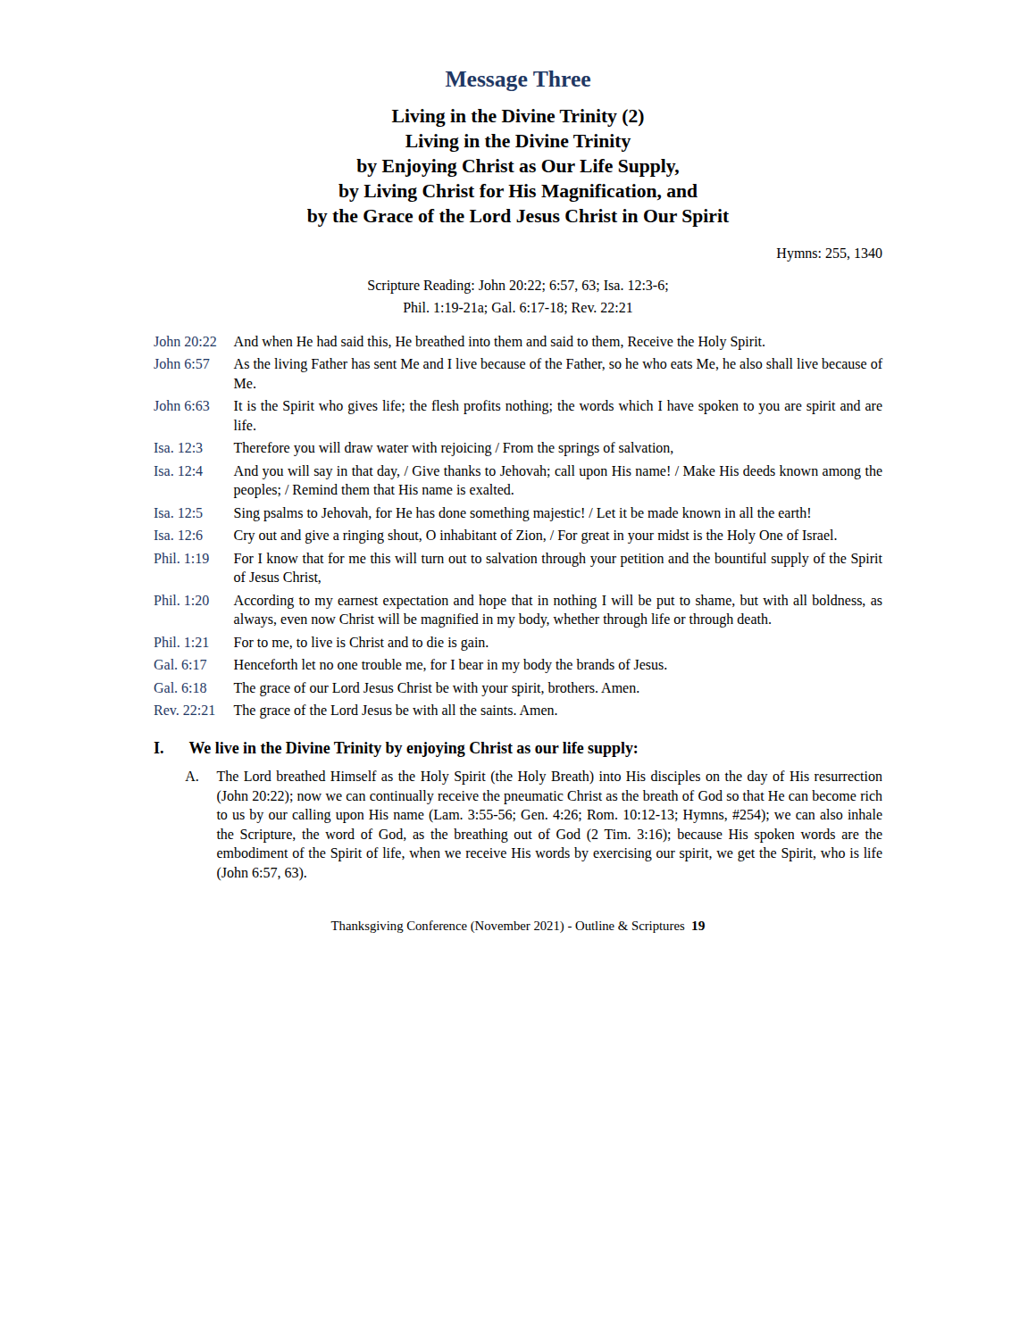Message Three
Living in the Divine Trinity (2)
Living in the Divine Trinity
by Enjoying Christ as Our Life Supply,
by Living Christ for His Magnification, and
by the Grace of the Lord Jesus Christ in Our Spirit
Hymns: 255, 1340
Scripture Reading: John 20:22; 6:57, 63; Isa. 12:3-6;
Phil. 1:19-21a; Gal. 6:17-18; Rev. 22:21
| John 20:22 | And when He had said this, He breathed into them and said to them, Receive the Holy Spirit. |
| John 6:57 | As the living Father has sent Me and I live because of the Father, so he who eats Me, he also shall live because of Me. |
| John 6:63 | It is the Spirit who gives life; the flesh profits nothing; the words which I have spoken to you are spirit and are life. |
| Isa. 12:3 | Therefore you will draw water with rejoicing / From the springs of salvation, |
| Isa. 12:4 | And you will say in that day, / Give thanks to Jehovah; call upon His name! / Make His deeds known among the peoples; / Remind them that His name is exalted. |
| Isa. 12:5 | Sing psalms to Jehovah, for He has done something majestic! / Let it be made known in all the earth! |
| Isa. 12:6 | Cry out and give a ringing shout, O inhabitant of Zion, / For great in your midst is the Holy One of Israel. |
| Phil. 1:19 | For I know that for me this will turn out to salvation through your petition and the bountiful supply of the Spirit of Jesus Christ, |
| Phil. 1:20 | According to my earnest expectation and hope that in nothing I will be put to shame, but with all boldness, as always, even now Christ will be magnified in my body, whether through life or through death. |
| Phil. 1:21 | For to me, to live is Christ and to die is gain. |
| Gal. 6:17 | Henceforth let no one trouble me, for I bear in my body the brands of Jesus. |
| Gal. 6:18 | The grace of our Lord Jesus Christ be with your spirit, brothers. Amen. |
| Rev. 22:21 | The grace of the Lord Jesus be with all the saints. Amen. |
I. We live in the Divine Trinity by enjoying Christ as our life supply:
A. The Lord breathed Himself as the Holy Spirit (the Holy Breath) into His disciples on the day of His resurrection (John 20:22); now we can continually receive the pneumatic Christ as the breath of God so that He can become rich to us by our calling upon His name (Lam. 3:55-56; Gen. 4:26; Rom. 10:12-13; Hymns, #254); we can also inhale the Scripture, the word of God, as the breathing out of God (2 Tim. 3:16); because His spoken words are the embodiment of the Spirit of life, when we receive His words by exercising our spirit, we get the Spirit, who is life (John 6:57, 63).
Thanksgiving Conference (November 2021) - Outline & Scriptures 19